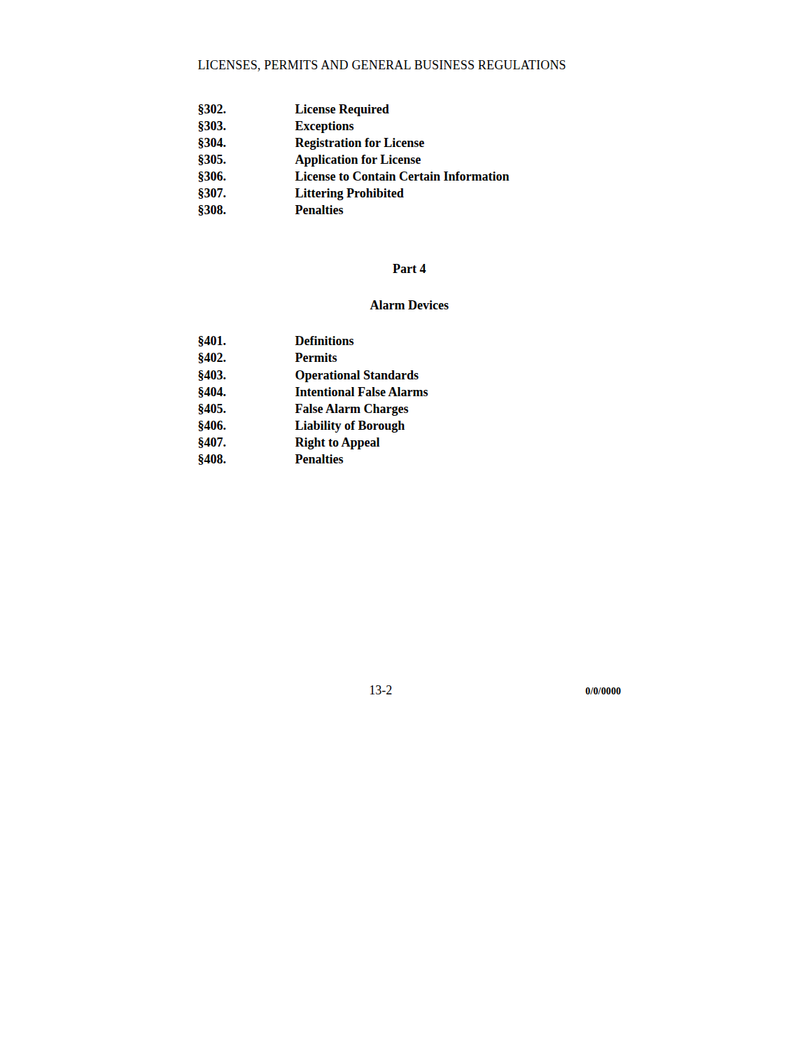LICENSES, PERMITS AND GENERAL BUSINESS REGULATIONS
| §302. | License Required |
| §303. | Exceptions |
| §304. | Registration for License |
| §305. | Application for License |
| §306. | License to Contain Certain Information |
| §307. | Littering Prohibited |
| §308. | Penalties |
Part 4
Alarm Devices
| §401. | Definitions |
| §402. | Permits |
| §403. | Operational Standards |
| §404. | Intentional False Alarms |
| §405. | False Alarm Charges |
| §406. | Liability of Borough |
| §407. | Right to Appeal |
| §408. | Penalties |
13-2 0/0/0000